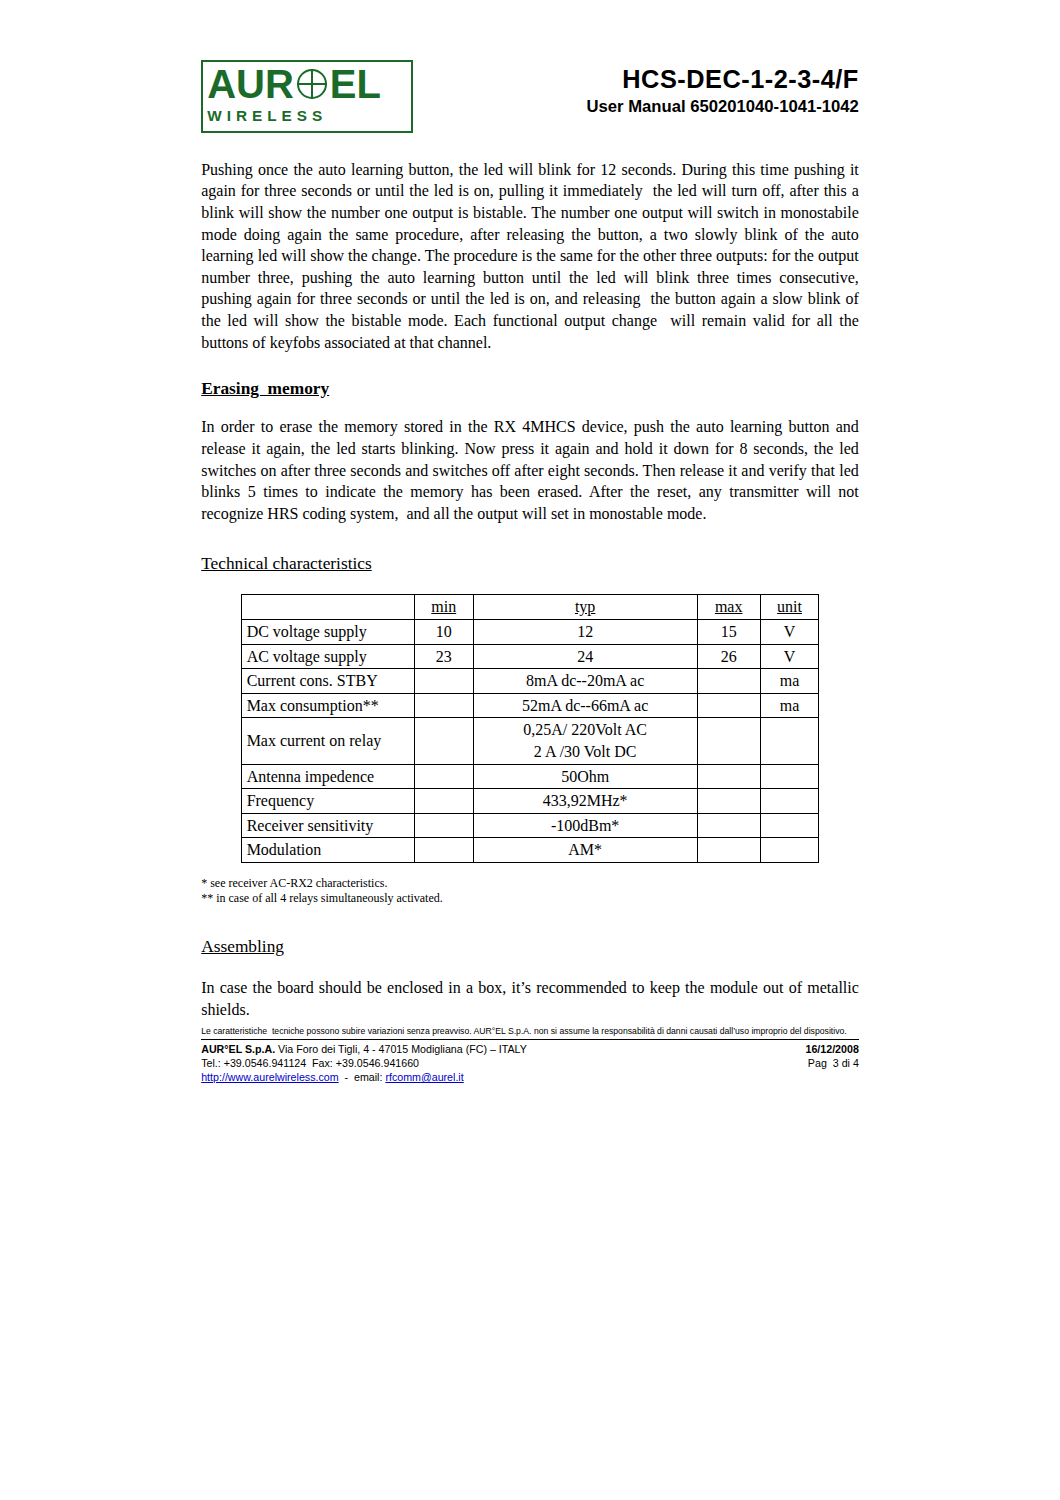AUR EL
WIRELESS
HCS-DEC-1-2-3-4/F
User Manual 650201040-1041-1042
Pushing once the auto learning button, the led will blink for 12 seconds. During this time pushing it again for three seconds or until the led is on, pulling it immediately the led will turn off, after this a blink will show the number one output is bistable. The number one output will switch in monostabile mode doing again the same procedure, after releasing the button, a two slowly blink of the auto learning led will show the change. The procedure is the same for the other three outputs: for the output number three, pushing the auto learning button until the led will blink three times consecutive, pushing again for three seconds or until the led is on, and releasing the button again a slow blink of the led will show the bistable mode. Each functional output change will remain valid for all the buttons of keyfobs associated at that channel.
Erasing memory
In order to erase the memory stored in the RX 4MHCS device, push the auto learning button and release it again, the led starts blinking. Now press it again and hold it down for 8 seconds, the led switches on after three seconds and switches off after eight seconds. Then release it and verify that led blinks 5 times to indicate the memory has been erased. After the reset, any transmitter will not recognize HRS coding system, and all the output will set in monostable mode.
Technical characteristics
| | min | typ | max | unit |
| --- | --- | --- | --- | --- |
| DC voltage supply | 10 | 12 | 15 | V |
| AC voltage supply | 23 | 24 | 26 | V |
| Current cons. STBY | | 8mA dc--20mA ac | | ma |
| Max consumption** | | 52mA dc--66mA ac | | ma |
| Max current on relay | | 0,25A/ 220Volt AC 2 A /30 Volt DC | | |
| Antenna impedence | | 50Ohm | | |
| Frequency | | 433,92MHz* | | |
| Receiver sensitivity | | -100dBm* | | |
| Modulation | | AM* | | |
* see receiver AC-RX2 characteristics.
** in case of all 4 relays simultaneously activated.
Assembling
In case the board should be enclosed in a box, it’s recommended to keep the module out of metallic shields.
Le caratteristiche tecniche possono subire variazioni senza preavviso. AUR°EL S.p.A. non si assume la responsabilità di danni causati dall’uso improprio del dispositivo.
AUR°EL S.p.A. Via Foro dei Tigli, 4 - 47015 Modigliana (FC) – ITALY
Tel.: +39.0546.941124 Fax: +39.0546.941660
http://www.aurelwireless.com - email: rfcomm@aurel.it
16/12/2008
Pag 3 di 4